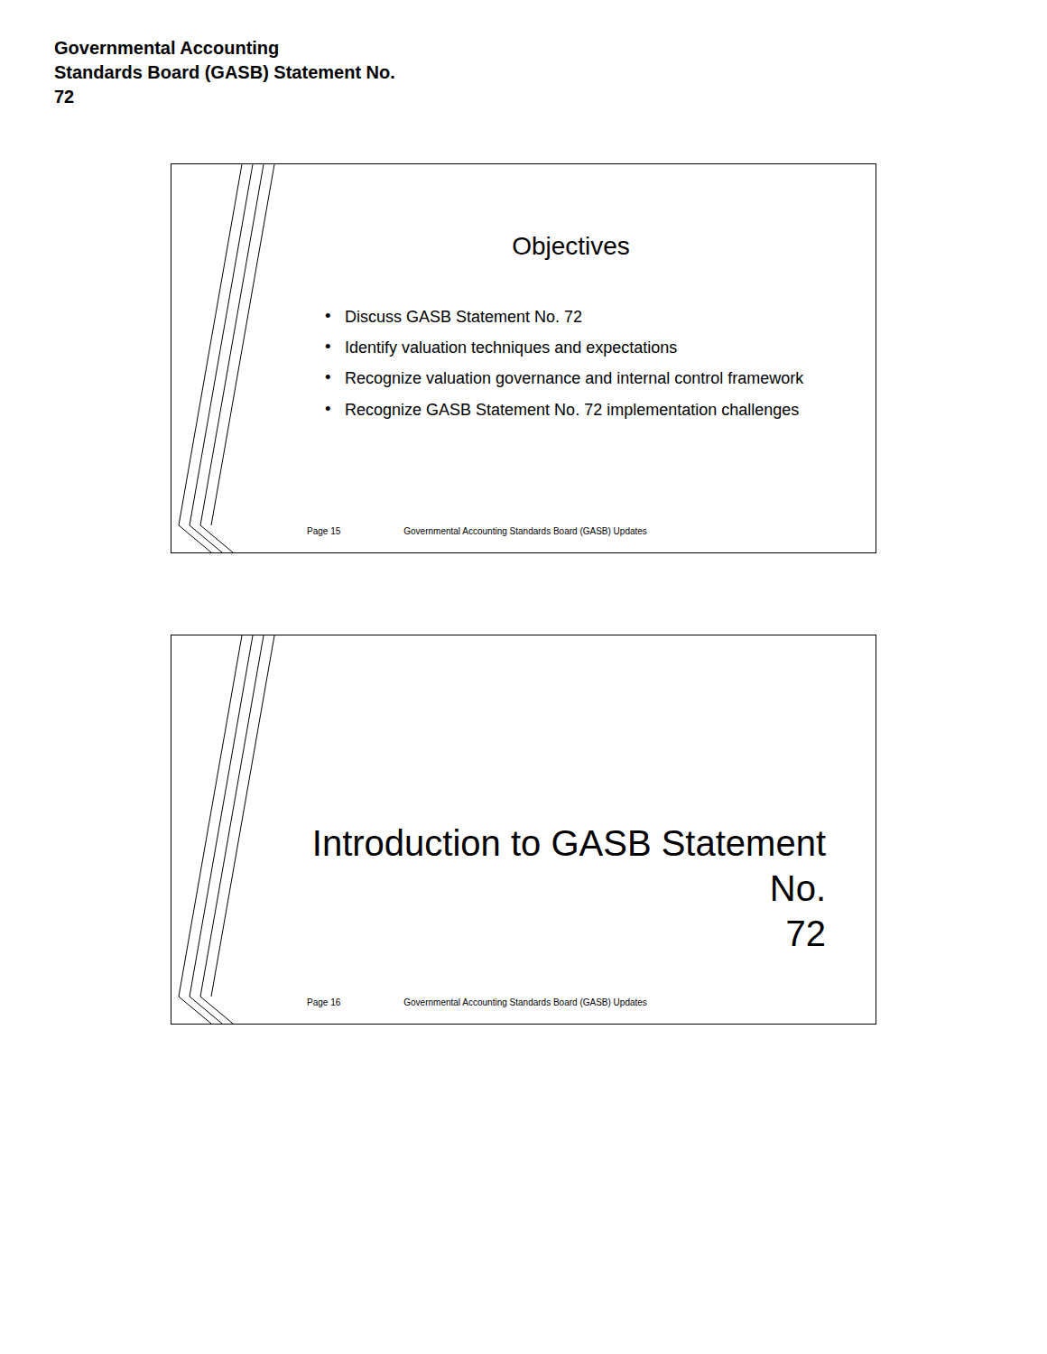Governmental Accounting
Standards Board (GASB) Statement No.
72
Objectives
Discuss GASB Statement No. 72
Identify valuation techniques and expectations
Recognize valuation governance and internal control framework
Recognize GASB Statement No. 72 implementation challenges
Page 15 Governmental Accounting Standards Board (GASB) Updates
Introduction to GASB Statement No.
72
Page 16 Governmental Accounting Standards Board (GASB) Updates